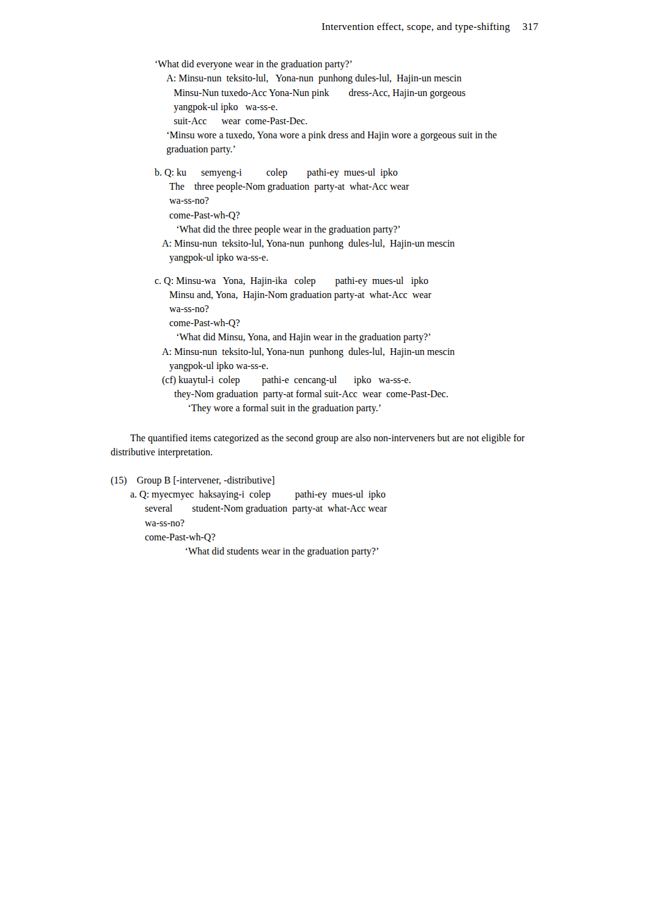Intervention effect, scope, and type-shifting317
‘What did everyone wear in the graduation party?’
A: Minsu-nun teksito-lul, Yona-nun punhong dules-lul, Hajin-un mescin Minsu-Nun tuxedo-Acc Yona-Nun pink dress-Acc, Hajin-un gorgeous yangpok-ul ipko wa-ss-e. suit-Acc wear come-Past-Dec.
‘Minsu wore a tuxedo, Yona wore a pink dress and Hajin wore a gorgeous suit in the graduation party.’
b. Q: ku semyeng-i colep pathi-ey mues-ul ipko The three people-Nom graduation party-at what-Acc wear wa-ss-no? come-Past-wh-Q?
‘What did the three people wear in the graduation party?’
A: Minsu-nun teksito-lul, Yona-nun punhong dules-lul, Hajin-un mescin yangpok-ul ipko wa-ss-e.
c. Q: Minsu-wa Yona, Hajin-ika colep pathi-ey mues-ul ipko Minsu and, Yona, Hajin-Nom graduation party-at what-Acc wear wa-ss-no? come-Past-wh-Q?
‘What did Minsu, Yona, and Hajin wear in the graduation party?’
A: Minsu-nun teksito-lul, Yona-nun punhong dules-lul, Hajin-un mescin yangpok-ul ipko wa-ss-e.
(cf) kuaytul-i colep pathi-e cencang-ul ipko wa-ss-e. they-Nom graduation party-at formal suit-Acc wear come-Past-Dec.
‘They wore a formal suit in the graduation party.’
The quantified items categorized as the second group are also non-interveners but are not eligible for distributive interpretation.
(15) Group B [-intervener, -distributive]
a. Q: myecmyec haksaying-i colep pathi-ey mues-ul ipko several student-Nom graduation party-at what-Acc wear wa-ss-no? come-Past-wh-Q?
‘What did students wear in the graduation party?’